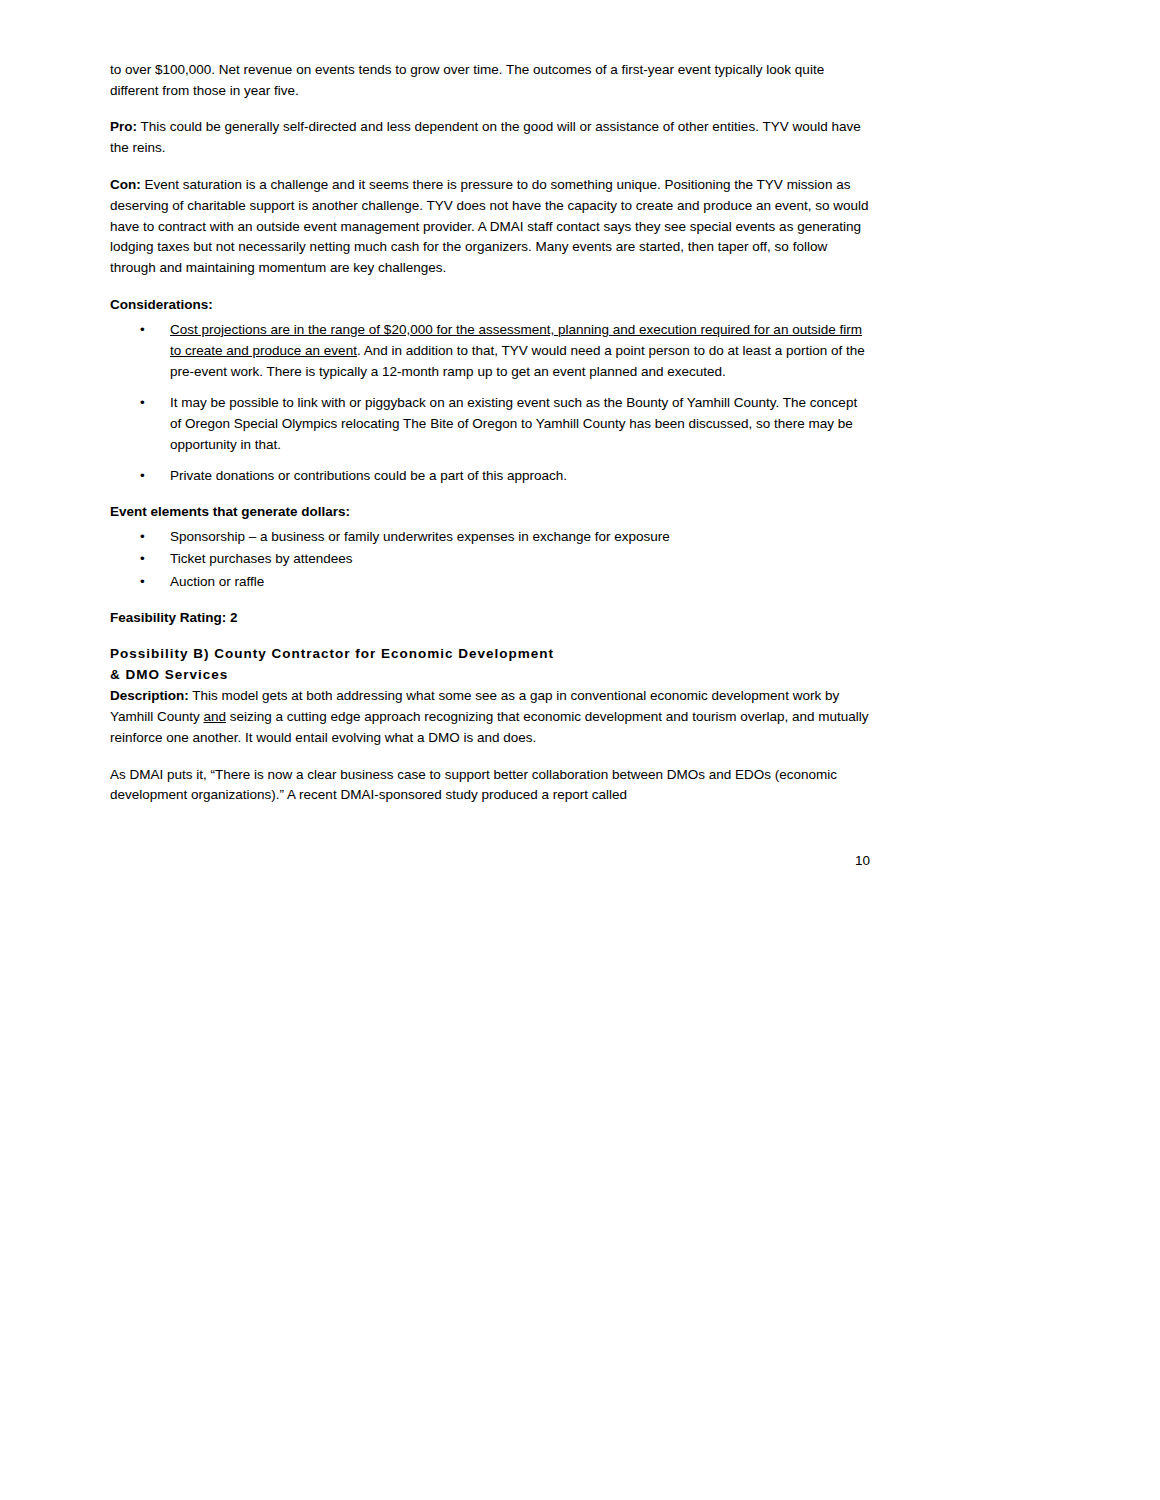to over $100,000. Net revenue on events tends to grow over time. The outcomes of a first-year event typically look quite different from those in year five.
Pro: This could be generally self-directed and less dependent on the good will or assistance of other entities. TYV would have the reins.
Con: Event saturation is a challenge and it seems there is pressure to do something unique. Positioning the TYV mission as deserving of charitable support is another challenge. TYV does not have the capacity to create and produce an event, so would have to contract with an outside event management provider. A DMAI staff contact says they see special events as generating lodging taxes but not necessarily netting much cash for the organizers. Many events are started, then taper off, so follow through and maintaining momentum are key challenges.
Considerations:
Cost projections are in the range of $20,000 for the assessment, planning and execution required for an outside firm to create and produce an event. And in addition to that, TYV would need a point person to do at least a portion of the pre-event work. There is typically a 12-month ramp up to get an event planned and executed.
It may be possible to link with or piggyback on an existing event such as the Bounty of Yamhill County. The concept of Oregon Special Olympics relocating The Bite of Oregon to Yamhill County has been discussed, so there may be opportunity in that.
Private donations or contributions could be a part of this approach.
Event elements that generate dollars:
Sponsorship – a business or family underwrites expenses in exchange for exposure
Ticket purchases by attendees
Auction or raffle
Feasibility Rating: 2
Possibility B) County Contractor for Economic Development
& DMO Services
Description: This model gets at both addressing what some see as a gap in conventional economic development work by Yamhill County and seizing a cutting edge approach recognizing that economic development and tourism overlap, and mutually reinforce one another. It would entail evolving what a DMO is and does.
As DMAI puts it, “There is now a clear business case to support better collaboration between DMOs and EDOs (economic development organizations).” A recent DMAI-sponsored study produced a report called
10